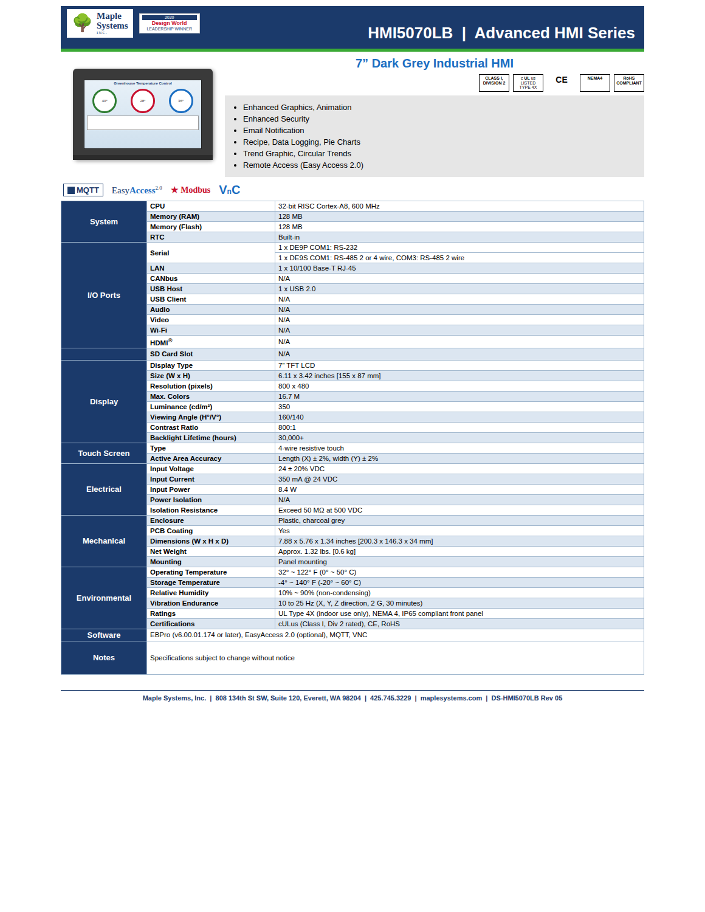🌳 Maple
SystemsINC.
2020 Design World LEADERSHIP WINNER
HMI5070LB | Advanced HMI Series
Greenhouse Temperature Control
40°
28°
36°
7” Dark Grey Industrial HMI
CLASS I,
DIVISION 2
c UL us
LISTED
TYPE 4X
CE
NEMA4
RoHS
COMPLIANT
Enhanced Graphics, Animation
Enhanced Security
Email Notification
Recipe, Data Logging, Pie Charts
Trend Graphic, Circular Trends
Remote Access (Easy Access 2.0)
MQTT
EasyAccess2.0
★ Modbus
Vn C
| System | CPU | 32-bit RISC Cortex-A8, 600 MHz |
| Memory (RAM) | 128 MB |
| Memory (Flash) | 128 MB |
| RTC | Built-in |
| I/O Ports | Serial | 1 x DE9P COM1: RS-232 |
| 1 x DE9S COM1: RS-485 2 or 4 wire, COM3: RS-485 2 wire |
| LAN | 1 x 10/100 Base-T RJ-45 |
| CANbus | N/A |
| USB Host | 1 x USB 2.0 |
| USB Client | N/A |
| Audio | N/A |
| Video | N/A |
| Wi-Fi | N/A |
| HDMI ® | N/A |
| | SD Card Slot | N/A |
| Display | Display Type | 7” TFT LCD |
| Size (W x H) | 6.11 x 3.42 inches [155 x 87 mm] |
| Resolution (pixels) | 800 x 480 |
| Max. Colors | 16.7 M |
| Luminance (cd/m²) | 350 |
| Viewing Angle (H°/V°) | 160/140 |
| Contrast Ratio | 800:1 |
| Backlight Lifetime (hours) | 30,000+ |
| Touch Screen | Type | 4-wire resistive touch |
| Active Area Accuracy | Length (X) ± 2%, width (Y) ± 2% |
| Electrical | Input Voltage | 24 ± 20% VDC |
| Input Current | 350 mA @ 24 VDC |
| Input Power | 8.4 W |
| Power Isolation | N/A |
| Isolation Resistance | Exceed 50 MΩ at 500 VDC |
| Mechanical | Enclosure | Plastic, charcoal grey |
| PCB Coating | Yes |
| Dimensions (W x H x D) | 7.88 x 5.76 x 1.34 inches [200.3 x 146.3 x 34 mm] |
| Net Weight | Approx. 1.32 lbs. [0.6 kg] |
| Mounting | Panel mounting |
| Environmental | Operating Temperature | 32° ~ 122° F (0° ~ 50° C) |
| Storage Temperature | -4° ~ 140° F (-20° ~ 60° C) |
| Relative Humidity | 10% ~ 90% (non-condensing) |
| Vibration Endurance | 10 to 25 Hz (X, Y, Z direction, 2 G, 30 minutes) |
| Ratings | UL Type 4X (indoor use only), NEMA 4, IP65 compliant front panel |
| Certifications | cULus (Class I, Div 2 rated), CE, RoHS |
| Software | EBPro (v6.00.01.174 or later), EasyAccess 2.0 (optional), MQTT, VNC |
| Notes | Specifications subject to change without notice |
Maple Systems, Inc. | 808 134th St SW, Suite 120, Everett, WA 98204 | 425.745.3229 | maplesystems.com | DS-HMI5070LB Rev 05